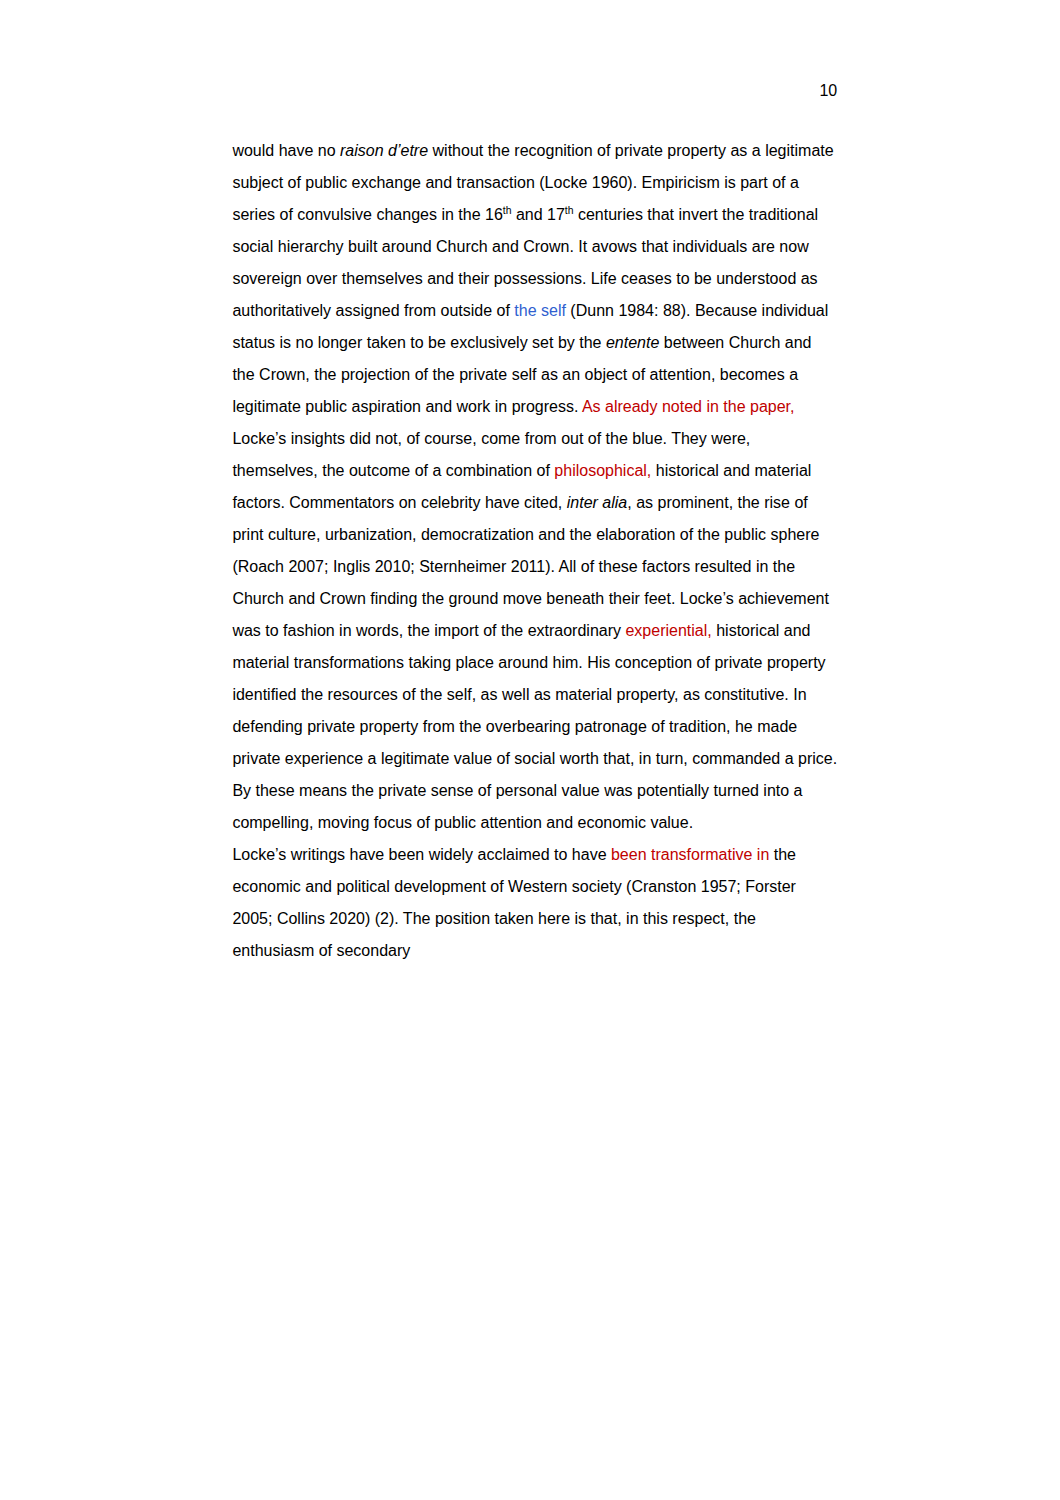10
would have no raison d’etre without the recognition of private property as a legitimate subject of public exchange and transaction (Locke 1960). Empiricism is part of a series of convulsive changes in the 16th and 17th centuries that invert the traditional social hierarchy built around Church and Crown. It avows that individuals are now sovereign over themselves and their possessions. Life ceases to be understood as authoritatively assigned from outside of the self (Dunn 1984: 88). Because individual status is no longer taken to be exclusively set by the entente between Church and the Crown, the projection of the private self as an object of attention, becomes a legitimate public aspiration and work in progress. As already noted in the paper, Locke’s insights did not, of course, come from out of the blue. They were, themselves, the outcome of a combination of philosophical, historical and material factors. Commentators on celebrity have cited, inter alia, as prominent, the rise of print culture, urbanization, democratization and the elaboration of the public sphere (Roach 2007; Inglis 2010; Sternheimer 2011). All of these factors resulted in the Church and Crown finding the ground move beneath their feet. Locke’s achievement was to fashion in words, the import of the extraordinary experiential, historical and material transformations taking place around him. His conception of private property identified the resources of the self, as well as material property, as constitutive. In defending private property from the overbearing patronage of tradition, he made private experience a legitimate value of social worth that, in turn, commanded a price. By these means the private sense of personal value was potentially turned into a compelling, moving focus of public attention and economic value.
Locke’s writings have been widely acclaimed to have been transformative in the economic and political development of Western society (Cranston 1957; Forster 2005; Collins 2020) (2). The position taken here is that, in this respect, the enthusiasm of secondary